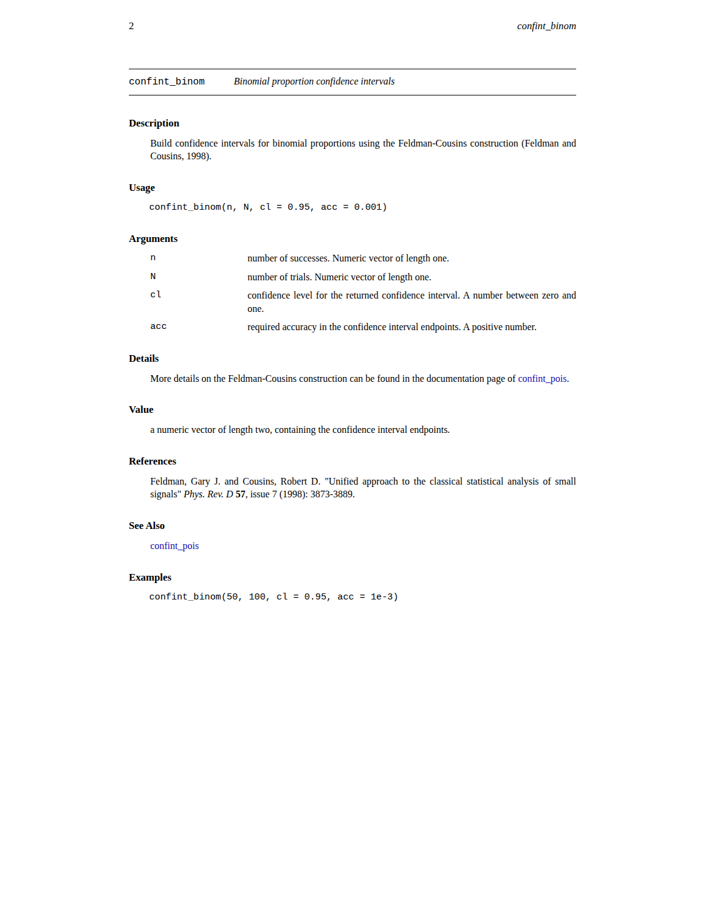2 confint_binom
confint_binom Binomial proportion confidence intervals
Description
Build confidence intervals for binomial proportions using the Feldman-Cousins construction (Feldman and Cousins, 1998).
Usage
confint_binom(n, N, cl = 0.95, acc = 0.001)
Arguments
n
number of successes. Numeric vector of length one.
N
number of trials. Numeric vector of length one.
cl
confidence level for the returned confidence interval. A number between zero and one.
acc
required accuracy in the confidence interval endpoints. A positive number.
Details
More details on the Feldman-Cousins construction can be found in the documentation page of confint_pois.
Value
a numeric vector of length two, containing the confidence interval endpoints.
References
Feldman, Gary J. and Cousins, Robert D. "Unified approach to the classical statistical analysis of small signals" Phys. Rev. D 57, issue 7 (1998): 3873-3889.
See Also
confint_pois
Examples
confint_binom(50, 100, cl = 0.95, acc = 1e-3)